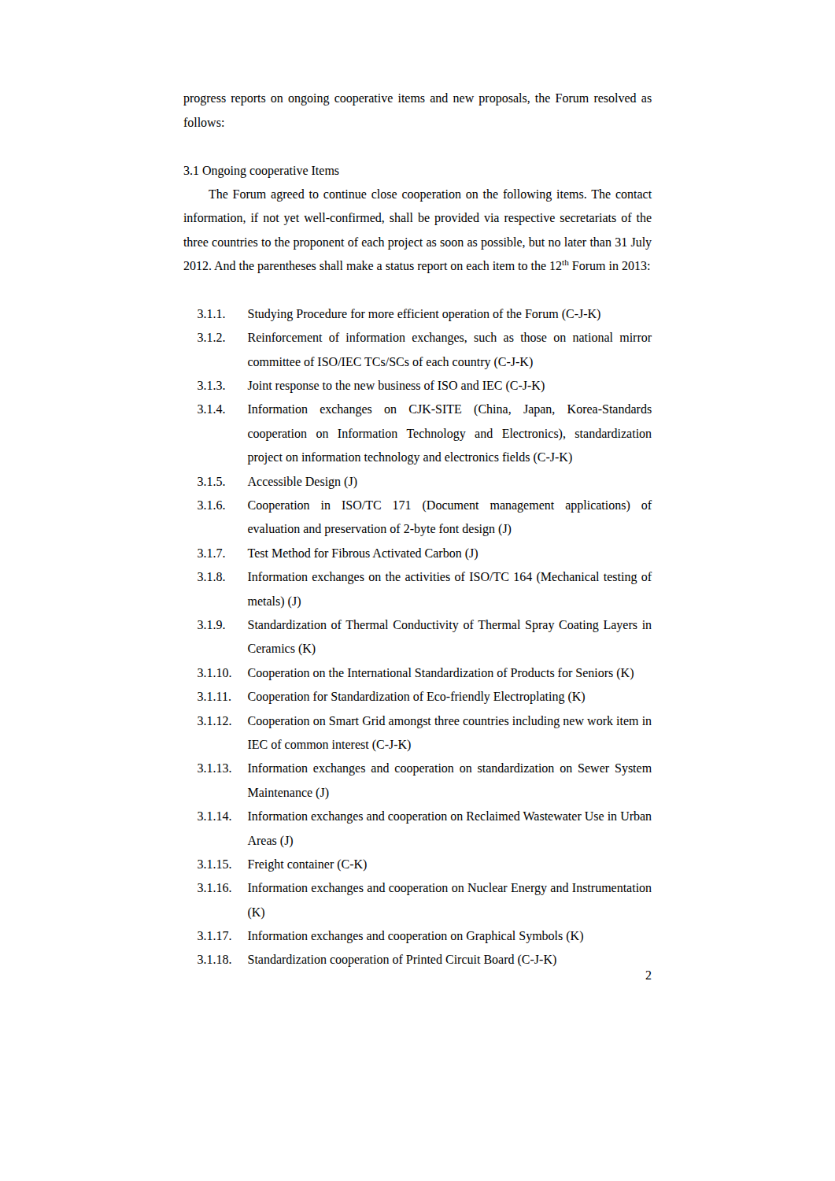progress reports on ongoing cooperative items and new proposals, the Forum resolved as follows:
3.1 Ongoing cooperative Items
The Forum agreed to continue close cooperation on the following items. The contact information, if not yet well-confirmed, shall be provided via respective secretariats of the three countries to the proponent of each project as soon as possible, but no later than 31 July 2012. And the parentheses shall make a status report on each item to the 12th Forum in 2013:
3.1.1. Studying Procedure for more efficient operation of the Forum (C-J-K)
3.1.2. Reinforcement of information exchanges, such as those on national mirror committee of ISO/IEC TCs/SCs of each country (C-J-K)
3.1.3. Joint response to the new business of ISO and IEC (C-J-K)
3.1.4. Information exchanges on CJK-SITE (China, Japan, Korea-Standards cooperation on Information Technology and Electronics), standardization project on information technology and electronics fields (C-J-K)
3.1.5. Accessible Design (J)
3.1.6. Cooperation in ISO/TC 171 (Document management applications) of evaluation and preservation of 2-byte font design (J)
3.1.7. Test Method for Fibrous Activated Carbon (J)
3.1.8. Information exchanges on the activities of ISO/TC 164 (Mechanical testing of metals) (J)
3.1.9. Standardization of Thermal Conductivity of Thermal Spray Coating Layers in Ceramics (K)
3.1.10. Cooperation on the International Standardization of Products for Seniors (K)
3.1.11. Cooperation for Standardization of Eco-friendly Electroplating (K)
3.1.12. Cooperation on Smart Grid amongst three countries including new work item in IEC of common interest (C-J-K)
3.1.13. Information exchanges and cooperation on standardization on Sewer System Maintenance (J)
3.1.14. Information exchanges and cooperation on Reclaimed Wastewater Use in Urban Areas (J)
3.1.15. Freight container (C-K)
3.1.16. Information exchanges and cooperation on Nuclear Energy and Instrumentation (K)
3.1.17. Information exchanges and cooperation on Graphical Symbols (K)
3.1.18. Standardization cooperation of Printed Circuit Board (C-J-K)
2